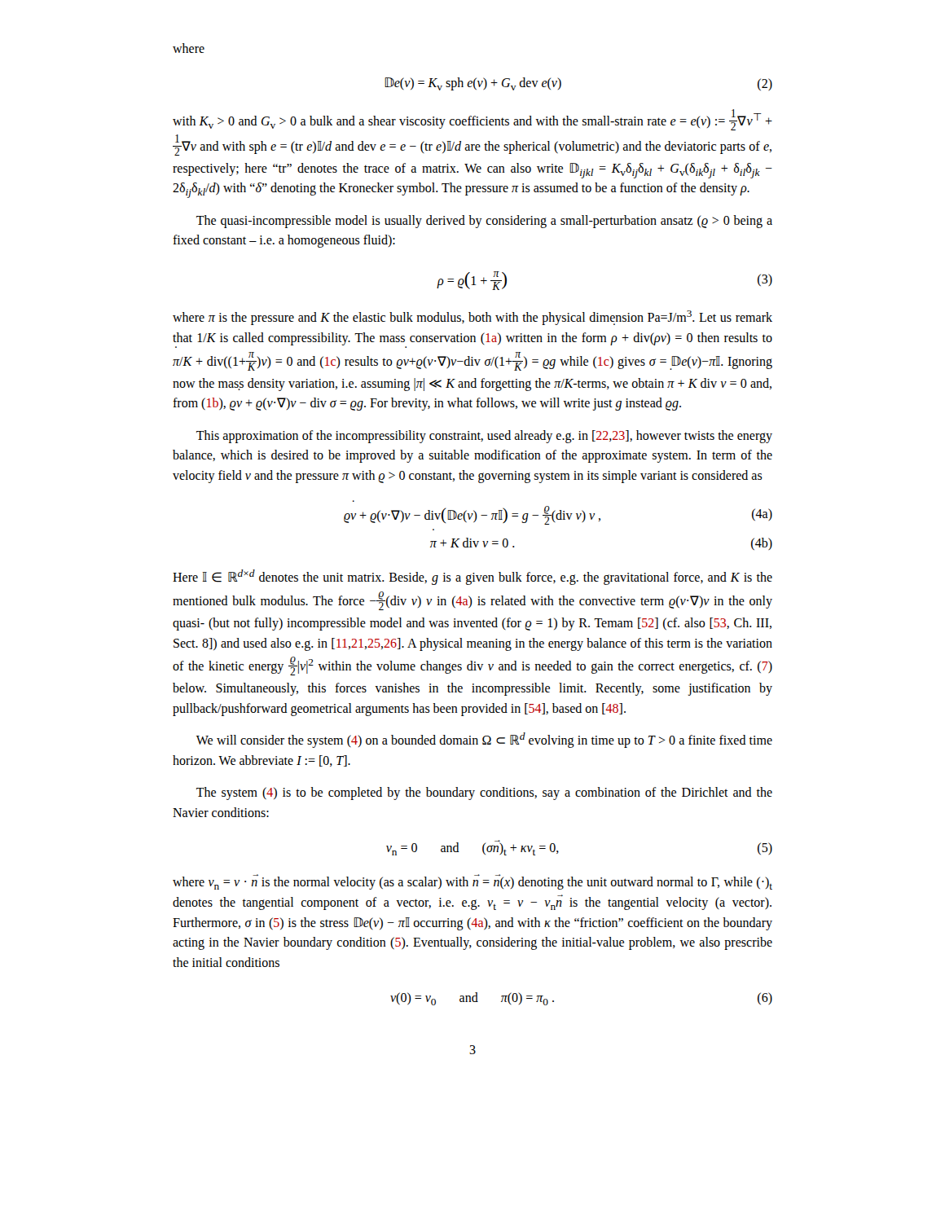where
𝔻e(v) = Kv sph e(v) + Gv dev e(v) (2)
with Kv > 0 and Gv > 0 a bulk and a shear viscosity coefficients and with the small-strain rate e = e(v) := 12∇v⊤ + 12∇v and with sph e = (tr e)𝕀/d and dev e = e − (tr e)𝕀/d are the spherical (volumetric) and the deviatoric parts of e, respectively; here “tr” denotes the trace of a matrix. We can also write 𝔻ijkl = Kvδijδkl + Gv(δikδjl + δilδjk − 2δijδkl/d) with “δ” denoting the Kronecker symbol. The pressure π is assumed to be a function of the density ρ.
The quasi-incompressible model is usually derived by considering a small-perturbation ansatz (ϱ > 0 being a fixed constant – i.e. a homogeneous fluid):
ρ = ϱ(1 + πK) (3)
where π is the pressure and K the elastic bulk modulus, both with the physical dimension Pa=J/m3. Let us remark that 1/K is called compressibility. The mass conservation (1a) written in the form ρ + div(ρv) = 0 then results to π/K + div((1+πK)v) = 0 and (1c) results to ϱv+ϱ(v·∇)v−div σ/(1+πK) = ϱg while (1c) gives σ = 𝔻e(v)−π 𝕀. Ignoring now the mass density variation, i.e. assuming |π| ≪ K and forgetting the π/K-terms, we obtain π + K div v = 0 and, from (1b), ϱv + ϱ(v·∇)v − div σ = ϱg. For brevity, in what follows, we will write just g instead ϱg.
This approximation of the incompressibility constraint, used already e.g. in [22,23], however twists the energy balance, which is desired to be improved by a suitable modification of the approximate system. In term of the velocity field v and the pressure π with ϱ > 0 constant, the governing system in its simple variant is considered as
ϱv + ϱ(v·∇)v − div(𝔻e(v) − π 𝕀) = g − ϱ 2(div v) v , (4a)
π + K div v = 0 . (4b)
Here 𝕀 ∈ ℝd×d denotes the unit matrix. Beside, g is a given bulk force, e.g. the gravitational force, and K is the mentioned bulk modulus. The force −ϱ 2(div v) v in (4a) is related with the convective term ϱ(v·∇)v in the only quasi- (but not fully) incompressible model and was invented (for ϱ = 1) by R. Temam [52] (cf. also [53, Ch. III, Sect. 8]) and used also e.g. in [11,21,25,26]. A physical meaning in the energy balance of this term is the variation of the kinetic energy ϱ 2|v|2 within the volume changes div v and is needed to gain the correct energetics, cf. (7) below. Simultaneously, this forces vanishes in the incompressible limit. Recently, some justification by pullback/pushforward geometrical arguments has been provided in [54], based on [48].
We will consider the system (4) on a bounded domain Ω ⊂ ℝd evolving in time up to T > 0 a finite fixed time horizon. We abbreviate I := [0, T].
The system (4) is to be completed by the boundary conditions, say a combination of the Dirichlet and the Navier conditions:
vn = 0 and (σn)t + κvt = 0, (5)
where vn = v · n is the normal velocity (as a scalar) with n = n(x) denoting the unit outward normal to Γ, while (·)t denotes the tangential component of a vector, i.e. e.g. vt = v − vnn is the tangential velocity (a vector). Furthermore, σ in (5) is the stress 𝔻e(v) − π 𝕀 occurring (4a), and with κ the “friction” coefficient on the boundary acting in the Navier boundary condition (5). Eventually, considering the initial-value problem, we also prescribe the initial conditions
v(0) = v0 and π(0) = π0 . (6)
3